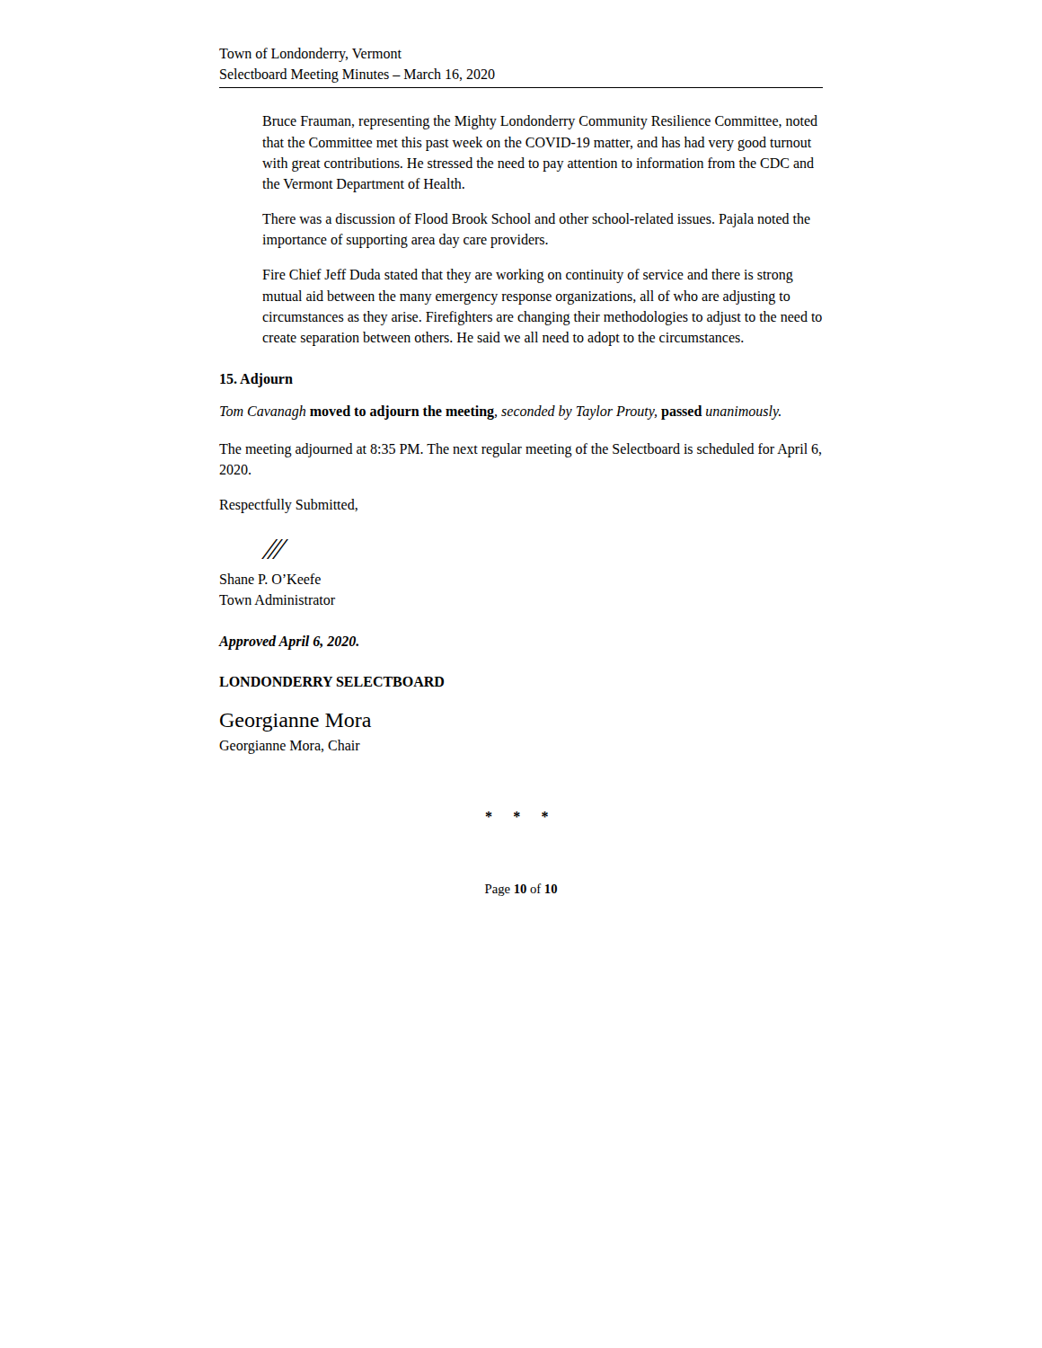Town of Londonderry, Vermont
Selectboard Meeting Minutes – March 16, 2020
Bruce Frauman, representing the Mighty Londonderry Community Resilience Committee, noted that the Committee met this past week on the COVID-19 matter, and has had very good turnout with great contributions. He stressed the need to pay attention to information from the CDC and the Vermont Department of Health.
There was a discussion of Flood Brook School and other school-related issues. Pajala noted the importance of supporting area day care providers.
Fire Chief Jeff Duda stated that they are working on continuity of service and there is strong mutual aid between the many emergency response organizations, all of who are adjusting to circumstances as they arise. Firefighters are changing their methodologies to adjust to the need to create separation between others. He said we all need to adopt to the circumstances.
15. Adjourn
Tom Cavanagh moved to adjourn the meeting, seconded by Taylor Prouty, passed unanimously.
The meeting adjourned at 8:35 PM. The next regular meeting of the Selectboard is scheduled for April 6, 2020.
Respectfully Submitted,
    ⁄⁄⁄
Shane P. O’Keefe
Town Administrator
Approved April 6, 2020.
LONDONDERRY SELECTBOARD
Georgianne Mora
Georgianne Mora, Chair
* * *
Page 10 of 10